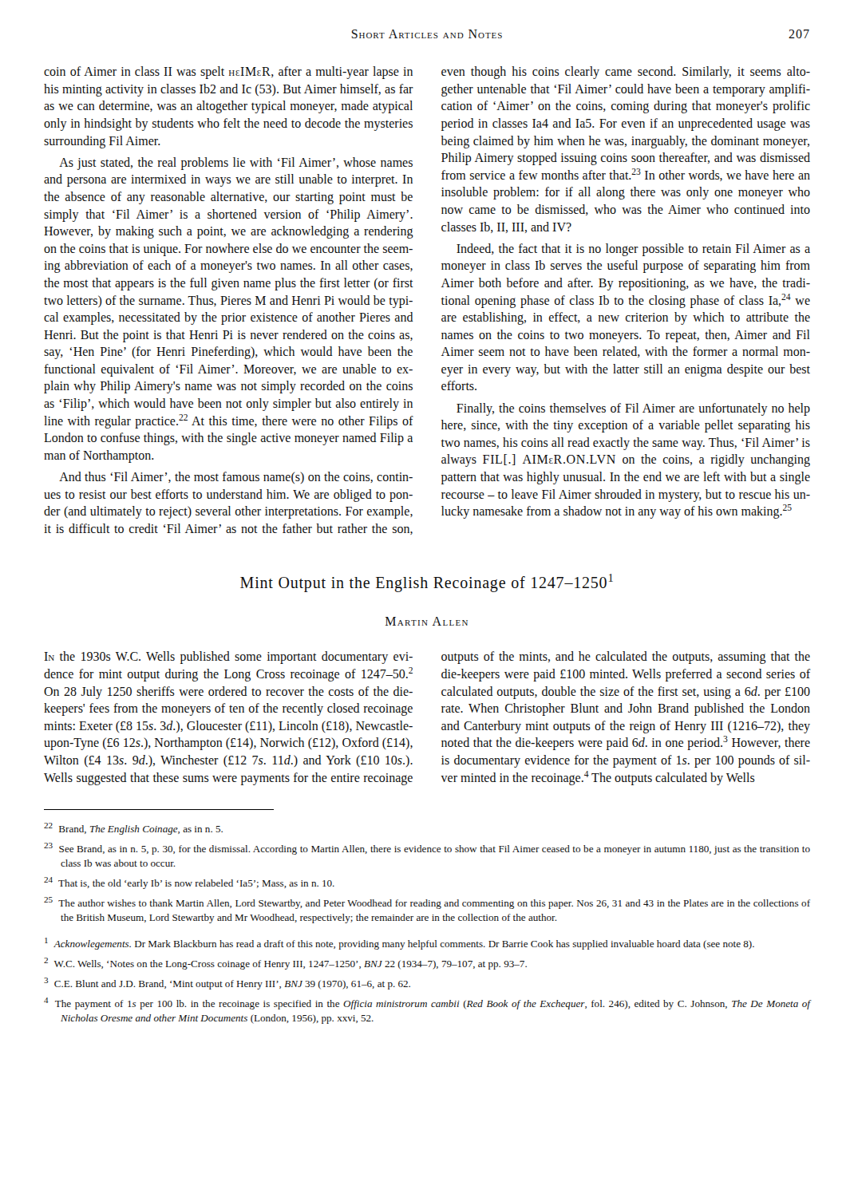Short Articles and Notes 207
coin of Aimer in class II was spelt hɛIMɛR, after a multi-year lapse in his minting activity in classes Ib2 and Ic (53). But Aimer himself, as far as we can determine, was an altogether typical moneyer, made atypical only in hindsight by students who felt the need to decode the mysteries surrounding Fil Aimer.
As just stated, the real problems lie with ‘Fil Aimer’, whose names and persona are intermixed in ways we are still unable to interpret. In the absence of any reasonable alternative, our starting point must be simply that ‘Fil Aimer’ is a shortened version of ‘Philip Aimery’. However, by making such a point, we are acknowledging a rendering on the coins that is unique. For nowhere else do we encounter the seeming abbreviation of each of a moneyer's two names. In all other cases, the most that appears is the full given name plus the first letter (or first two letters) of the surname. Thus, Pieres M and Henri Pi would be typical examples, necessitated by the prior existence of another Pieres and Henri. But the point is that Henri Pi is never rendered on the coins as, say, ‘Hen Pine’ (for Henri Pineferding), which would have been the functional equivalent of ‘Fil Aimer’. Moreover, we are unable to explain why Philip Aimery's name was not simply recorded on the coins as ‘Filip’, which would have been not only simpler but also entirely in line with regular practice.22 At this time, there were no other Filips of London to confuse things, with the single active moneyer named Filip a man of Northampton.
And thus ‘Fil Aimer’, the most famous name(s) on the coins, continues to resist our best efforts to understand him. We are obliged to ponder (and ultimately to reject) several other interpretations. For example, it is difficult to credit ‘Fil Aimer’ as not the father but rather the son, even though his coins clearly came second. Similarly, it seems altogether untenable that ‘Fil Aimer’ could have been a temporary amplification of ‘Aimer’ on the coins, coming during that moneyer's prolific period in classes Ia4 and Ia5. For even if an unprecedented usage was being claimed by him when he was, inarguably, the dominant moneyer, Philip Aimery stopped issuing coins soon thereafter, and was dismissed from service a few months after that.23 In other words, we have here an insoluble problem: for if all along there was only one moneyer who now came to be dismissed, who was the Aimer who continued into classes Ib, II, III, and IV?
Indeed, the fact that it is no longer possible to retain Fil Aimer as a moneyer in class Ib serves the useful purpose of separating him from Aimer both before and after. By repositioning, as we have, the traditional opening phase of class Ib to the closing phase of class Ia,24 we are establishing, in effect, a new criterion by which to attribute the names on the coins to two moneyers. To repeat, then, Aimer and Fil Aimer seem not to have been related, with the former a normal moneyer in every way, but with the latter still an enigma despite our best efforts.
Finally, the coins themselves of Fil Aimer are unfortunately no help here, since, with the tiny exception of a variable pellet separating his two names, his coins all read exactly the same way. Thus, ‘Fil Aimer’ is always FIL[.] AIMɛR.ON.LVN on the coins, a rigidly unchanging pattern that was highly unusual. In the end we are left with but a single recourse – to leave Fil Aimer shrouded in mystery, but to rescue his unlucky namesake from a shadow not in any way of his own making.25
Mint Output in the English Recoinage of 1247–12501
Martin Allen
In the 1930s W.C. Wells published some important documentary evidence for mint output during the Long Cross recoinage of 1247–50.2 On 28 July 1250 sheriffs were ordered to recover the costs of the die-keepers' fees from the moneyers of ten of the recently closed recoinage mints: Exeter (£8 15s. 3d.), Gloucester (£11), Lincoln (£18), Newcastle-upon-Tyne (£6 12s.), Northampton (£14), Norwich (£12), Oxford (£14), Wilton (£4 13s. 9d.), Winchester (£12 7s. 11d.) and York (£10 10s.). Wells suggested that these sums were payments for the entire recoinage outputs of the mints, and he calculated the outputs, assuming that the die-keepers were paid £100 minted. Wells preferred a second series of calculated outputs, double the size of the first set, using a 6d. per £100 rate. When Christopher Blunt and John Brand published the London and Canterbury mint outputs of the reign of Henry III (1216–72), they noted that the die-keepers were paid 6d. in one period.3 However, there is documentary evidence for the payment of 1s. per 100 pounds of silver minted in the recoinage.4 The outputs calculated by Wells
22 Brand, The English Coinage, as in n. 5.
23 See Brand, as in n. 5, p. 30, for the dismissal. According to Martin Allen, there is evidence to show that Fil Aimer ceased to be a moneyer in autumn 1180, just as the transition to class Ib was about to occur.
24 That is, the old ‘early Ib’ is now relabeled ‘Ia5’; Mass, as in n. 10.
25 The author wishes to thank Martin Allen, Lord Stewartby, and Peter Woodhead for reading and commenting on this paper. Nos 26, 31 and 43 in the Plates are in the collections of the British Museum, Lord Stewartby and Mr Woodhead, respectively; the remainder are in the collection of the author.
1 Acknowlegements. Dr Mark Blackburn has read a draft of this note, providing many helpful comments. Dr Barrie Cook has supplied invaluable hoard data (see note 8).
2 W.C. Wells, ‘Notes on the Long-Cross coinage of Henry III, 1247–1250’, BNJ 22 (1934–7), 79–107, at pp. 93–7.
3 C.E. Blunt and J.D. Brand, ‘Mint output of Henry III’, BNJ 39 (1970), 61–6, at p. 62.
4 The payment of 1s per 100 lb. in the recoinage is specified in the Officia ministrorum cambii (Red Book of the Exchequer, fol. 246), edited by C. Johnson, The De Moneta of Nicholas Oresme and other Mint Documents (London, 1956), pp. xxvi, 52.